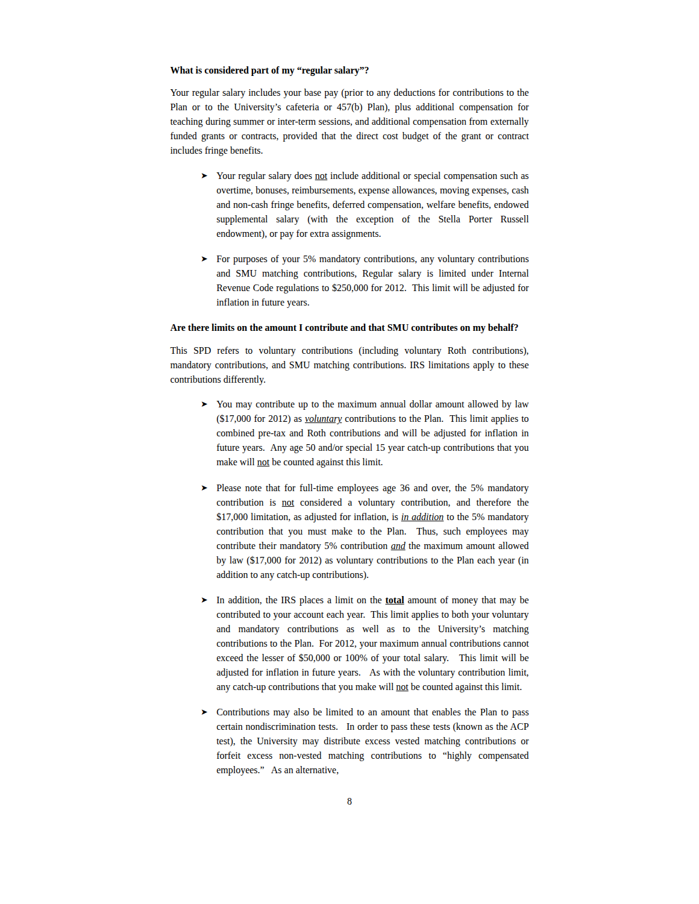What is considered part of my “regular salary”?
Your regular salary includes your base pay (prior to any deductions for contributions to the Plan or to the University’s cafeteria or 457(b) Plan), plus additional compensation for teaching during summer or inter-term sessions, and additional compensation from externally funded grants or contracts, provided that the direct cost budget of the grant or contract includes fringe benefits.
Your regular salary does not include additional or special compensation such as overtime, bonuses, reimbursements, expense allowances, moving expenses, cash and non-cash fringe benefits, deferred compensation, welfare benefits, endowed supplemental salary (with the exception of the Stella Porter Russell endowment), or pay for extra assignments.
For purposes of your 5% mandatory contributions, any voluntary contributions and SMU matching contributions, Regular salary is limited under Internal Revenue Code regulations to $250,000 for 2012. This limit will be adjusted for inflation in future years.
Are there limits on the amount I contribute and that SMU contributes on my behalf?
This SPD refers to voluntary contributions (including voluntary Roth contributions), mandatory contributions, and SMU matching contributions. IRS limitations apply to these contributions differently.
You may contribute up to the maximum annual dollar amount allowed by law ($17,000 for 2012) as voluntary contributions to the Plan. This limit applies to combined pre-tax and Roth contributions and will be adjusted for inflation in future years. Any age 50 and/or special 15 year catch-up contributions that you make will not be counted against this limit.
Please note that for full-time employees age 36 and over, the 5% mandatory contribution is not considered a voluntary contribution, and therefore the $17,000 limitation, as adjusted for inflation, is in addition to the 5% mandatory contribution that you must make to the Plan. Thus, such employees may contribute their mandatory 5% contribution and the maximum amount allowed by law ($17,000 for 2012) as voluntary contributions to the Plan each year (in addition to any catch-up contributions).
In addition, the IRS places a limit on the total amount of money that may be contributed to your account each year. This limit applies to both your voluntary and mandatory contributions as well as to the University’s matching contributions to the Plan. For 2012, your maximum annual contributions cannot exceed the lesser of $50,000 or 100% of your total salary. This limit will be adjusted for inflation in future years. As with the voluntary contribution limit, any catch-up contributions that you make will not be counted against this limit.
Contributions may also be limited to an amount that enables the Plan to pass certain nondiscrimination tests. In order to pass these tests (known as the ACP test), the University may distribute excess vested matching contributions or forfeit excess non-vested matching contributions to “highly compensated employees.” As an alternative,
8